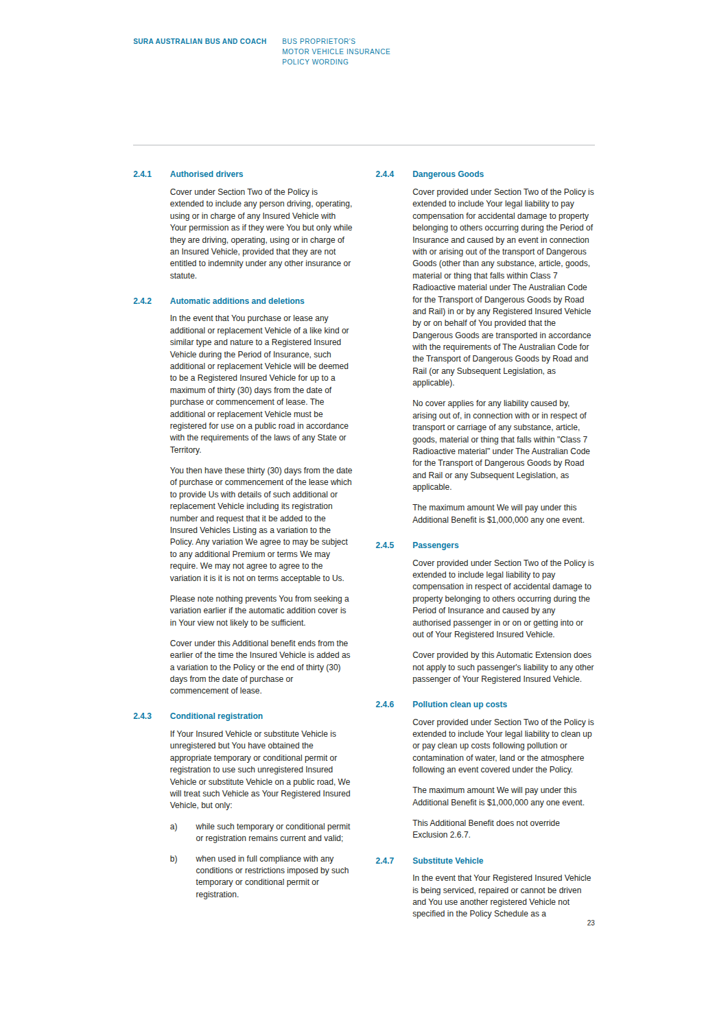SURA AUSTRALIAN BUS AND COACH
Bus Proprietor's
Motor Vehicle Insurance
Policy Wording
2.4.1
Authorised drivers
Cover under Section Two of the Policy is extended to include any person driving, operating, using or in charge of any Insured Vehicle with Your permission as if they were You but only while they are driving, operating, using or in charge of an Insured Vehicle, provided that they are not entitled to indemnity under any other insurance or statute.
2.4.2
Automatic additions and deletions
In the event that You purchase or lease any additional or replacement Vehicle of a like kind or similar type and nature to a Registered Insured Vehicle during the Period of Insurance, such additional or replacement Vehicle will be deemed to be a Registered Insured Vehicle for up to a maximum of thirty (30) days from the date of purchase or commencement of lease. The additional or replacement Vehicle must be registered for use on a public road in accordance with the requirements of the laws of any State or Territory.
You then have these thirty (30) days from the date of purchase or commencement of the lease which to provide Us with details of such additional or replacement Vehicle including its registration number and request that it be added to the Insured Vehicles Listing as a variation to the Policy. Any variation We agree to may be subject to any additional Premium or terms We may require. We may not agree to agree to the variation it is it is not on terms acceptable to Us.
Please note nothing prevents You from seeking a variation earlier if the automatic addition cover is in Your view not likely to be sufficient.
Cover under this Additional benefit ends from the earlier of the time the Insured Vehicle is added as a variation to the Policy or the end of thirty (30) days from the date of purchase or commencement of lease.
2.4.3
Conditional registration
If Your Insured Vehicle or substitute Vehicle is unregistered but You have obtained the appropriate temporary or conditional permit or registration to use such unregistered Insured Vehicle or substitute Vehicle on a public road, We will treat such Vehicle as Your Registered Insured Vehicle, but only:
a)
while such temporary or conditional permit or registration remains current and valid;
b)
when used in full compliance with any conditions or restrictions imposed by such temporary or conditional permit or registration.
2.4.4
Dangerous Goods
Cover provided under Section Two of the Policy is extended to include Your legal liability to pay compensation for accidental damage to property belonging to others occurring during the Period of Insurance and caused by an event in connection with or arising out of the transport of Dangerous Goods (other than any substance, article, goods, material or thing that falls within Class 7 Radioactive material under The Australian Code for the Transport of Dangerous Goods by Road and Rail) in or by any Registered Insured Vehicle by or on behalf of You provided that the Dangerous Goods are transported in accordance with the requirements of The Australian Code for the Transport of Dangerous Goods by Road and Rail (or any Subsequent Legislation, as applicable).
No cover applies for any liability caused by, arising out of, in connection with or in respect of transport or carriage of any substance, article, goods, material or thing that falls within "Class 7 Radioactive material" under The Australian Code for the Transport of Dangerous Goods by Road and Rail or any Subsequent Legislation, as applicable.
The maximum amount We will pay under this Additional Benefit is $1,000,000 any one event.
2.4.5
Passengers
Cover provided under Section Two of the Policy is extended to include legal liability to pay compensation in respect of accidental damage to property belonging to others occurring during the Period of Insurance and caused by any authorised passenger in or on or getting into or out of Your Registered Insured Vehicle.
Cover provided by this Automatic Extension does not apply to such passenger's liability to any other passenger of Your Registered Insured Vehicle.
2.4.6
Pollution clean up costs
Cover provided under Section Two of the Policy is extended to include Your legal liability to clean up or pay clean up costs following pollution or contamination of water, land or the atmosphere following an event covered under the Policy.
The maximum amount We will pay under this Additional Benefit is $1,000,000 any one event.
This Additional Benefit does not override Exclusion 2.6.7.
2.4.7
Substitute Vehicle
In the event that Your Registered Insured Vehicle is being serviced, repaired or cannot be driven and You use another registered Vehicle not specified in the Policy Schedule as a
23